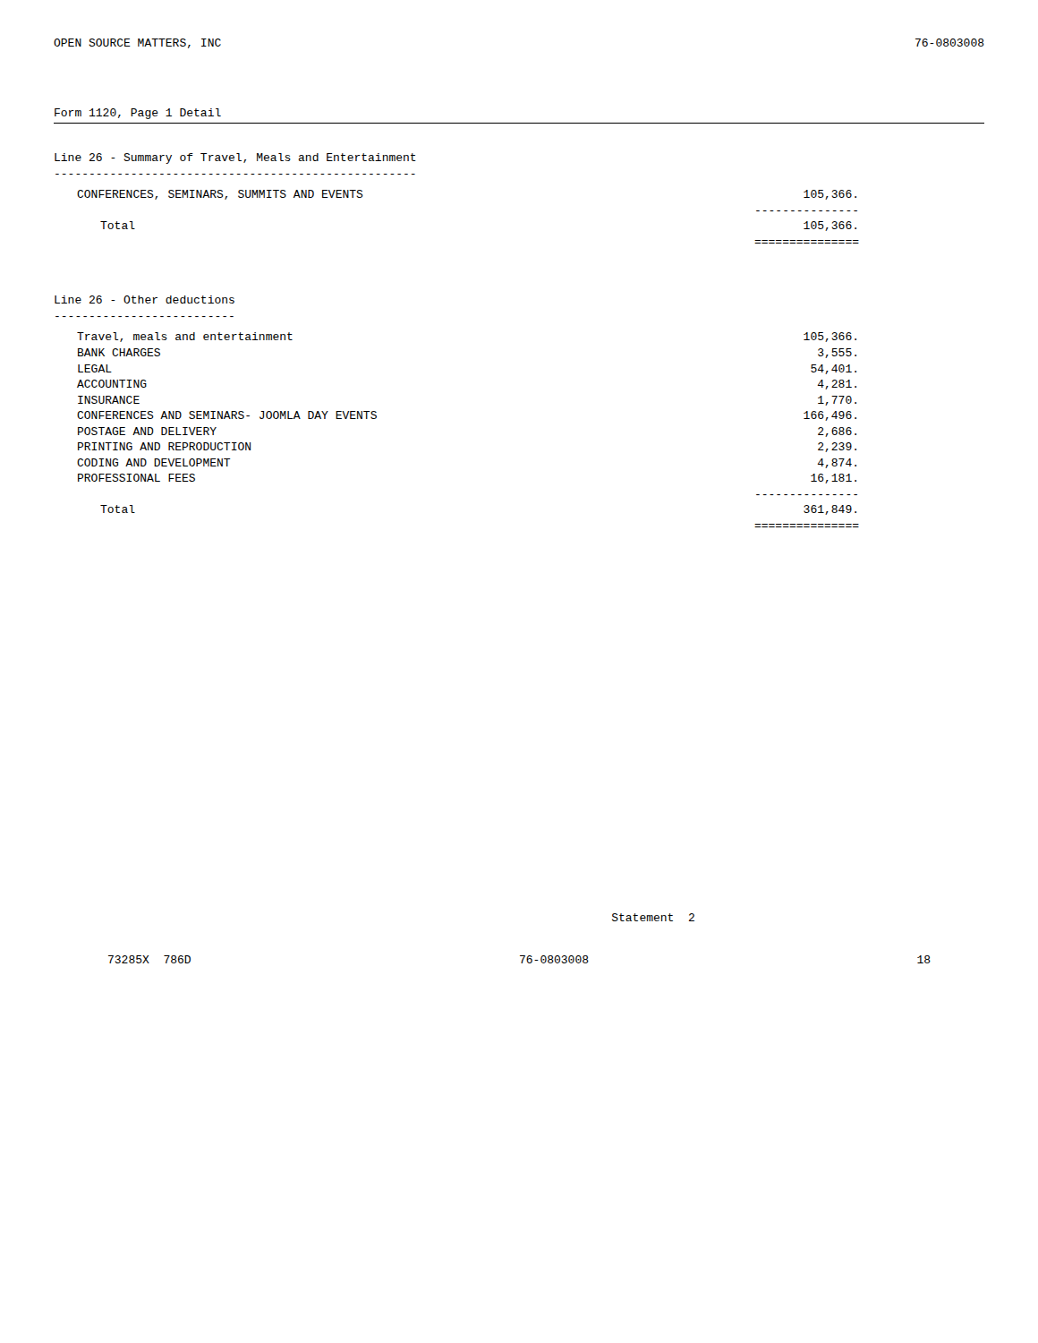OPEN SOURCE MATTERS, INC 76-0803008
Form 1120, Page 1 Detail
Line 26 - Summary of Travel, Meals and Entertainment
----------------------------------------------------
| CONFERENCES, SEMINARS, SUMMITS AND EVENTS | 105,366. |
| | --------------- |
| Total | 105,366. |
| | =============== |
Line 26 - Other deductions
--------------------------
| Travel, meals and entertainment | 105,366. |
| BANK CHARGES | 3,555. |
| LEGAL | 54,401. |
| ACCOUNTING | 4,281. |
| INSURANCE | 1,770. |
| CONFERENCES AND SEMINARS- JOOMLA DAY EVENTS | 166,496. |
| POSTAGE AND DELIVERY | 2,686. |
| PRINTING AND REPRODUCTION | 2,239. |
| CODING AND DEVELOPMENT | 4,874. |
| PROFESSIONAL FEES | 16,181. |
| | --------------- |
| Total | 361,849. |
| | =============== |
Statement 2
73285X 786D 76-0803008 18